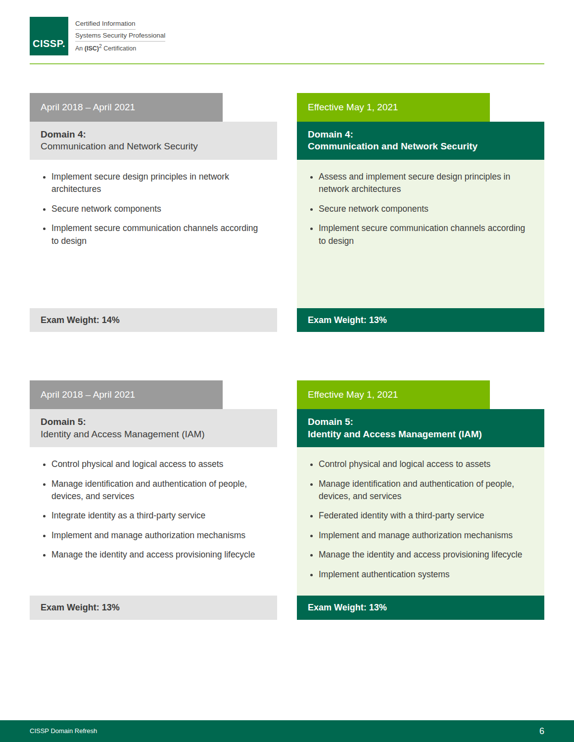CISSP.
Certified Information
Systems Security Professional
An (ISC)2 Certification
April 2018 – April 2021
Effective May 1, 2021
Domain 4: Communication and Network Security
Domain 4: Communication and Network Security
Implement secure design principles in network architectures
Secure network components
Implement secure communication channels according to design
Assess and implement secure design principles in network architectures
Secure network components
Implement secure communication channels according to design
Exam Weight: 14%
Exam Weight: 13%
April 2018 – April 2021
Effective May 1, 2021
Domain 5: Identity and Access Management (IAM)
Domain 5: Identity and Access Management (IAM)
Control physical and logical access to assets
Manage identification and authentication of people, devices, and services
Integrate identity as a third-party service
Implement and manage authorization mechanisms
Manage the identity and access provisioning lifecycle
Control physical and logical access to assets
Manage identification and authentication of people, devices, and services
Federated identity with a third-party service
Implement and manage authorization mechanisms
Manage the identity and access provisioning lifecycle
Implement authentication systems
Exam Weight: 13%
Exam Weight: 13%
CISSP Domain Refresh
6